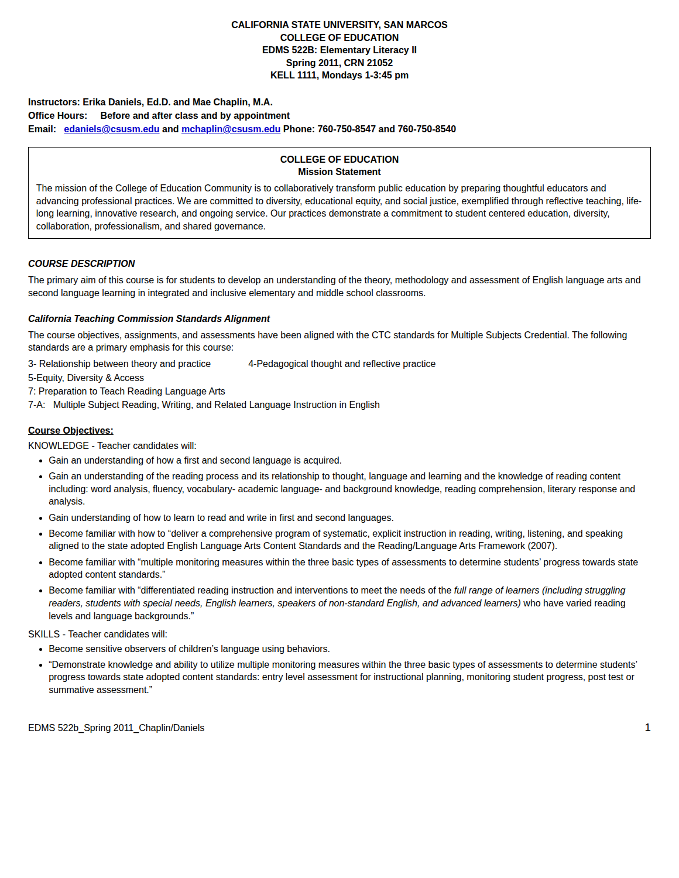CALIFORNIA STATE UNIVERSITY, SAN MARCOS
COLLEGE OF EDUCATION
EDMS 522B: Elementary Literacy II
Spring 2011, CRN 21052
KELL 1111, Mondays 1-3:45 pm
Instructors: Erika Daniels, Ed.D. and Mae Chaplin, M.A.
Office Hours: Before and after class and by appointment
Email: edaniels@csusm.edu and mchaplin@csusm.edu Phone: 760-750-8547 and 760-750-8540
COLLEGE OF EDUCATION
Mission Statement
The mission of the College of Education Community is to collaboratively transform public education by preparing thoughtful educators and advancing professional practices. We are committed to diversity, educational equity, and social justice, exemplified through reflective teaching, life-long learning, innovative research, and ongoing service. Our practices demonstrate a commitment to student centered education, diversity, collaboration, professionalism, and shared governance.
COURSE DESCRIPTION
The primary aim of this course is for students to develop an understanding of the theory, methodology and assessment of English language arts and second language learning in integrated and inclusive elementary and middle school classrooms.
California Teaching Commission Standards Alignment
The course objectives, assignments, and assessments have been aligned with the CTC standards for Multiple Subjects Credential. The following standards are a primary emphasis for this course:
3- Relationship between theory and practice4-Pedagogical thought and reflective practice
5-Equity, Diversity & Access
7: Preparation to Teach Reading Language Arts
7-A: Multiple Subject Reading, Writing, and Related Language Instruction in English
Course Objectives:
KNOWLEDGE - Teacher candidates will:
Gain an understanding of how a first and second language is acquired.
Gain an understanding of the reading process and its relationship to thought, language and learning and the knowledge of reading content including: word analysis, fluency, vocabulary- academic language- and background knowledge, reading comprehension, literary response and analysis.
Gain understanding of how to learn to read and write in first and second languages.
Become familiar with how to “deliver a comprehensive program of systematic, explicit instruction in reading, writing, listening, and speaking aligned to the state adopted English Language Arts Content Standards and the Reading/Language Arts Framework (2007).
Become familiar with “multiple monitoring measures within the three basic types of assessments to determine students’ progress towards state adopted content standards.”
Become familiar with “differentiated reading instruction and interventions to meet the needs of the full range of learners (including struggling readers, students with special needs, English learners, speakers of non-standard English, and advanced learners) who have varied reading levels and language backgrounds.”
SKILLS - Teacher candidates will:
Become sensitive observers of children’s language using behaviors.
“Demonstrate knowledge and ability to utilize multiple monitoring measures within the three basic types of assessments to determine students’ progress towards state adopted content standards: entry level assessment for instructional planning, monitoring student progress, post test or summative assessment.”
EDMS 522b_Spring 2011_Chaplin/Daniels 1